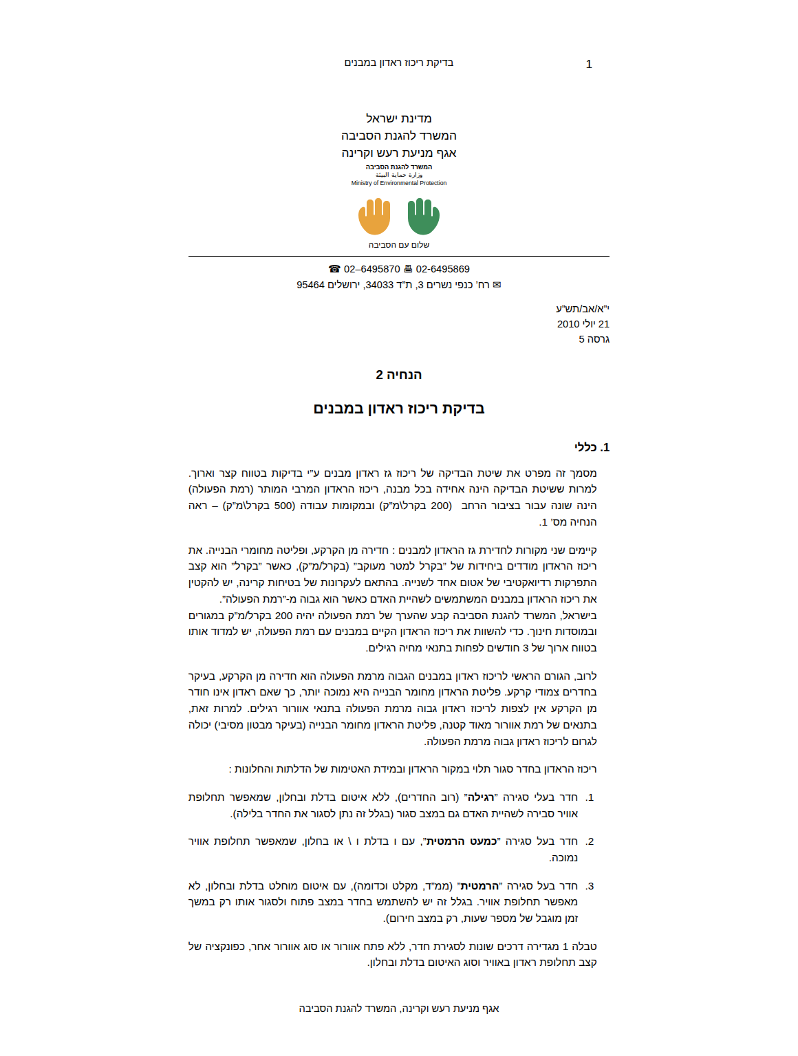1
בדיקת ריכוז ראדון במבנים
1
מדינת ישראל המשרד להגנת הסביבה אגף מניעת רעש וקרינה
המשרד להגנת הסביבה
وزارة حماية البيئة
Ministry of Environmental Protection
שלום עם הסביבה
02–6495870 🖶 02-6495869 ☎
✉ רח’ כנפי נשרים 3, ת”ד 34033, ירושלים 95464
י”א/אב/תש”ע
21 יולי 2010
גרסה 5
הנחיה 2
בדיקת ריכוז ראדון במבנים
1. כללי
מסמך זה מפרט את שיטת הבדיקה של ריכוז גז ראדון מבנים ע”י בדיקות בטווח קצר וארוך. למרות ששיטת הבדיקה הינה אחידה בכל מבנה, ריכוז הראדון המרבי המותר (רמת הפעולה) הינה שונה עבור בציבור הרחב (200 בקרל\מ”ק) ובמקומות עבודה (500 בקרל\מ”ק) – ראה הנחיה מס’ 1.
קיימים שני מקורות לחדירת גז הראדון למבנים : חדירה מן הקרקע, ופליטה מחומרי הבנייה. את ריכוז הראדון מודדים ביחידות של ”בקרל למטר מעוקב” (בקרל/מ”ק), כאשר ”בקרל” הוא קצב התפרקות רדיואקטיבי של אטום אחד לשנייה. בהתאם לעקרונות של בטיחות קרינה, יש להקטין את ריכוז הראדון במבנים המשתמשים לשהיית האדם כאשר הוא גבוה מ-”רמת הפעולה”.
בישראל, המשרד להגנת הסביבה קבע שהערך של רמת הפעולה יהיה 200 בקרל/מ”ק במגורים ובמוסדות חינוך. כדי להשוות את ריכוז הראדון הקיים במבנים עם רמת הפעולה, יש למדוד אותו בטווח ארוך של 3 חודשים לפחות בתנאי מחיה רגילים.
לרוב, הגורם הראשי לריכוז ראדון במבנים הגבוה מרמת הפעולה הוא חדירה מן הקרקע, בעיקר בחדרים צמודי קרקע. פליטת הראדון מחומר הבנייה היא נמוכה יותר, כך שאם ראדון אינו חודר מן הקרקע אין לצפות לריכוז ראדון גבוה מרמת הפעולה בתנאי אוורור רגילים. למרות זאת, בתנאים של רמת אוורור מאוד קטנה, פליטת הראדון מחומר הבנייה (בעיקר מבטון מסיבי) יכולה לגרום לריכוז ראדון גבוה מרמת הפעולה.
ריכוז הראדון בחדר סגור תלוי במקור הראדון ובמידת האטימות של הדלתות והחלונות :
חדר בעלי סגירה ”רגילה” (רוב החדרים), ללא איטום בדלת ובחלון, שמאפשר תחלופת אוויר סבירה לשהיית האדם גם במצב סגור (בגלל זה נתן לסגור את החדר בלילה).
חדר בעל סגירה ”כמעט הרמטית”, עם ו בדלת ו \ או בחלון, שמאפשר תחלופת אוויר נמוכה.
חדר בעל סגירה ”הרמטית” (ממ”ד, מקלט וכדומה), עם איטום מוחלט בדלת ובחלון, לא מאפשר תחלופת אוויר. בגלל זה יש להשתמש בחדר במצב פתוח ולסגור אותו רק במשך זמן מוגבל של מספר שעות, רק במצב חירום).
טבלה 1 מגדירה דרכים שונות לסגירת חדר, ללא פתח אוורור או סוג אוורור אחר, כפונקציה של קצב תחלופת ראדון באוויר וסוג האיטום בדלת ובחלון.
אגף מניעת רעש וקרינה, המשרד להגנת הסביבה